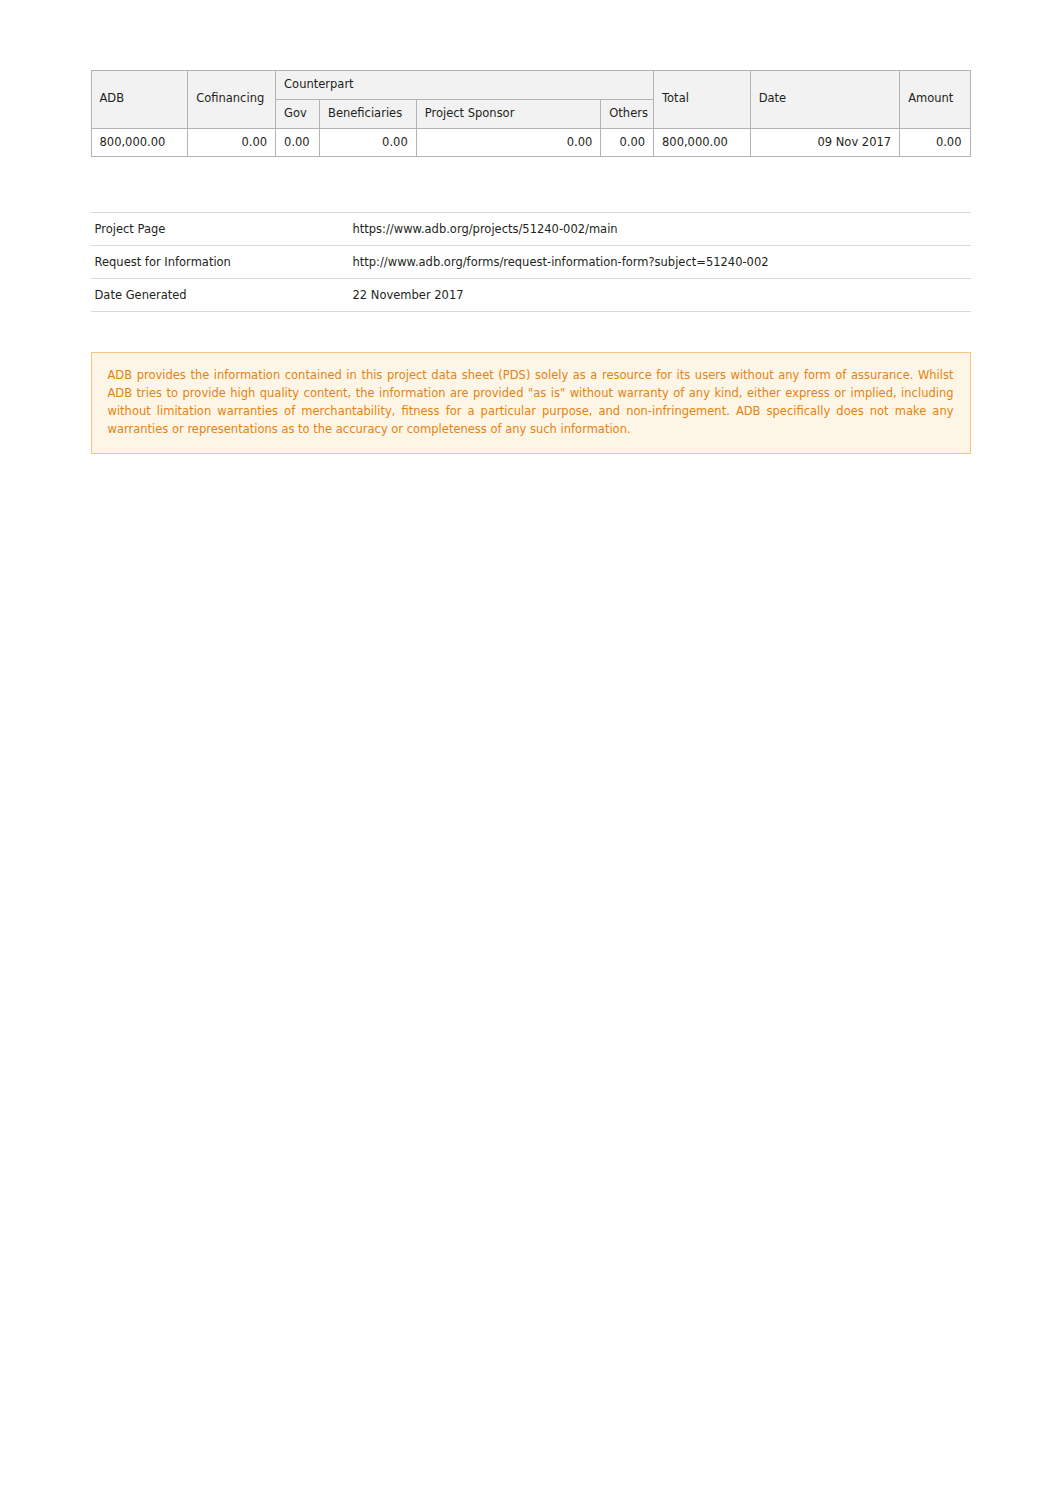| ADB | Cofinancing | Counterpart | Total | Date | Amount |
| --- | --- | --- | --- | --- | --- |
| Gov | Beneficiaries | Project Sponsor | Others |
| 800,000.00 | 0.00 | 0.00 | 0.00 | 0.00 | 0.00 | 800,000.00 | 09 Nov 2017 | 0.00 |
| Project Page | https://www.adb.org/projects/51240-002/main |
| Request for Information | http://www.adb.org/forms/request-information-form?subject=51240-002 |
| Date Generated | 22 November 2017 |
ADB provides the information contained in this project data sheet (PDS) solely as a resource for its users without any form of assurance. Whilst ADB tries to provide high quality content, the information are provided "as is" without warranty of any kind, either express or implied, including without limitation warranties of merchantability, fitness for a particular purpose, and non-infringement. ADB specifically does not make any warranties or representations as to the accuracy or completeness of any such information.